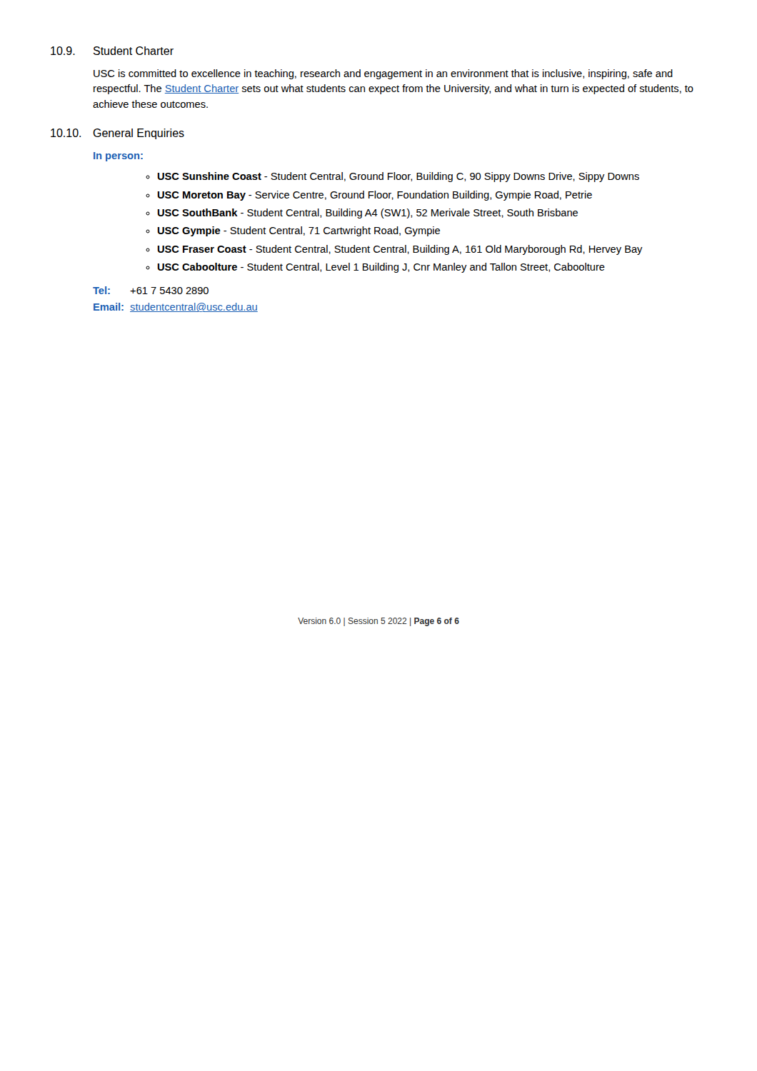10.9. Student Charter
USC is committed to excellence in teaching, research and engagement in an environment that is inclusive, inspiring, safe and respectful. The Student Charter sets out what students can expect from the University, and what in turn is expected of students, to achieve these outcomes.
10.10. General Enquiries
In person:
USC Sunshine Coast - Student Central, Ground Floor, Building C, 90 Sippy Downs Drive, Sippy Downs
USC Moreton Bay - Service Centre, Ground Floor, Foundation Building, Gympie Road, Petrie
USC SouthBank - Student Central, Building A4 (SW1), 52 Merivale Street, South Brisbane
USC Gympie - Student Central, 71 Cartwright Road, Gympie
USC Fraser Coast - Student Central, Student Central, Building A, 161 Old Maryborough Rd, Hervey Bay
USC Caboolture - Student Central, Level 1 Building J, Cnr Manley and Tallon Street, Caboolture
Tel: +61 7 5430 2890
Email: studentcentral@usc.edu.au
Version 6.0 | Session 5 2022 | Page 6 of 6